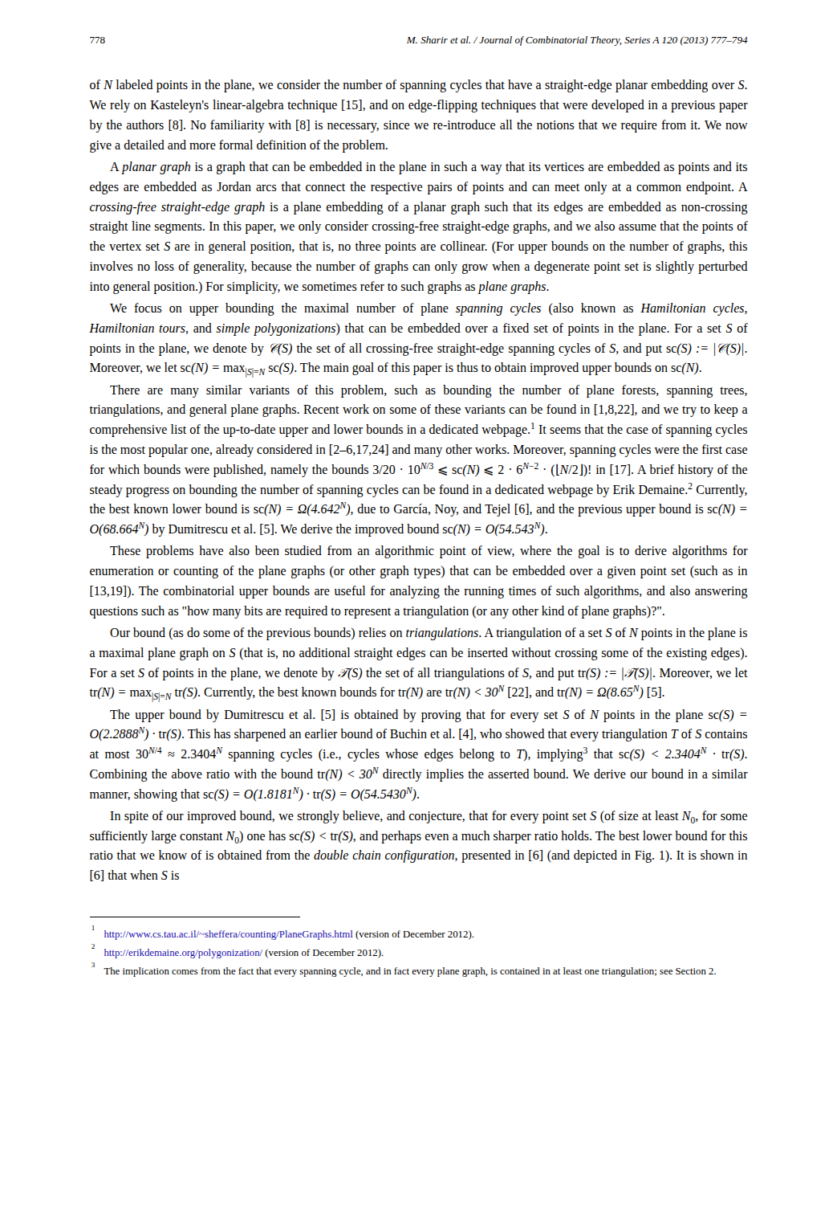778 M. Sharir et al. / Journal of Combinatorial Theory, Series A 120 (2013) 777–794
of N labeled points in the plane, we consider the number of spanning cycles that have a straight-edge planar embedding over S. We rely on Kasteleyn's linear-algebra technique [15], and on edge-flipping techniques that were developed in a previous paper by the authors [8]. No familiarity with [8] is necessary, since we re-introduce all the notions that we require from it. We now give a detailed and more formal definition of the problem.
A planar graph is a graph that can be embedded in the plane in such a way that its vertices are embedded as points and its edges are embedded as Jordan arcs that connect the respective pairs of points and can meet only at a common endpoint. A crossing-free straight-edge graph is a plane embedding of a planar graph such that its edges are embedded as non-crossing straight line segments. In this paper, we only consider crossing-free straight-edge graphs, and we also assume that the points of the vertex set S are in general position, that is, no three points are collinear. (For upper bounds on the number of graphs, this involves no loss of generality, because the number of graphs can only grow when a degenerate point set is slightly perturbed into general position.) For simplicity, we sometimes refer to such graphs as plane graphs.
We focus on upper bounding the maximal number of plane spanning cycles (also known as Hamiltonian cycles, Hamiltonian tours, and simple polygonizations) that can be embedded over a fixed set of points in the plane. For a set S of points in the plane, we denote by 𝒞(S) the set of all crossing-free straight-edge spanning cycles of S, and put sc(S) := |𝒞(S)|. Moreover, we let sc(N) = max|S|=N sc(S). The main goal of this paper is thus to obtain improved upper bounds on sc(N).
There are many similar variants of this problem, such as bounding the number of plane forests, spanning trees, triangulations, and general plane graphs. Recent work on some of these variants can be found in [1,8,22], and we try to keep a comprehensive list of the up-to-date upper and lower bounds in a dedicated webpage.1 It seems that the case of spanning cycles is the most popular one, already considered in [2–6,17,24] and many other works. Moreover, spanning cycles were the first case for which bounds were published, namely the bounds 3/20 · 10N/3 ⩽ sc(N) ⩽ 2 · 6N−2 · (⌊N/2⌋)! in [17]. A brief history of the steady progress on bounding the number of spanning cycles can be found in a dedicated webpage by Erik Demaine.2 Currently, the best known lower bound is sc(N) = Ω(4.642N), due to García, Noy, and Tejel [6], and the previous upper bound is sc(N) = O(68.664N) by Dumitrescu et al. [5]. We derive the improved bound sc(N) = O(54.543N).
These problems have also been studied from an algorithmic point of view, where the goal is to derive algorithms for enumeration or counting of the plane graphs (or other graph types) that can be embedded over a given point set (such as in [13,19]). The combinatorial upper bounds are useful for analyzing the running times of such algorithms, and also answering questions such as "how many bits are required to represent a triangulation (or any other kind of plane graphs)?".
Our bound (as do some of the previous bounds) relies on triangulations. A triangulation of a set S of N points in the plane is a maximal plane graph on S (that is, no additional straight edges can be inserted without crossing some of the existing edges). For a set S of points in the plane, we denote by 𝒯(S) the set of all triangulations of S, and put tr(S) := |𝒯(S)|. Moreover, we let tr(N) = max|S|=N tr(S). Currently, the best known bounds for tr(N) are tr(N) < 30N [22], and tr(N) = Ω(8.65N) [5].
The upper bound by Dumitrescu et al. [5] is obtained by proving that for every set S of N points in the plane sc(S) = O(2.2888N) · tr(S). This has sharpened an earlier bound of Buchin et al. [4], who showed that every triangulation T of S contains at most 30N/4 ≈ 2.3404N spanning cycles (i.e., cycles whose edges belong to T), implying3 that sc(S) < 2.3404N · tr(S). Combining the above ratio with the bound tr(N) < 30N directly implies the asserted bound. We derive our bound in a similar manner, showing that sc(S) = O(1.8181N) · tr(S) = O(54.5430N).
In spite of our improved bound, we strongly believe, and conjecture, that for every point set S (of size at least N0, for some sufficiently large constant N0) one has sc(S) < tr(S), and perhaps even a much sharper ratio holds. The best lower bound for this ratio that we know of is obtained from the double chain configuration, presented in [6] (and depicted in Fig. 1). It is shown in [6] that when S is
1 http://www.cs.tau.ac.il/~sheffera/counting/PlaneGraphs.html (version of December 2012).
2 http://erikdemaine.org/polygonization/ (version of December 2012).
3 The implication comes from the fact that every spanning cycle, and in fact every plane graph, is contained in at least one triangulation; see Section 2.